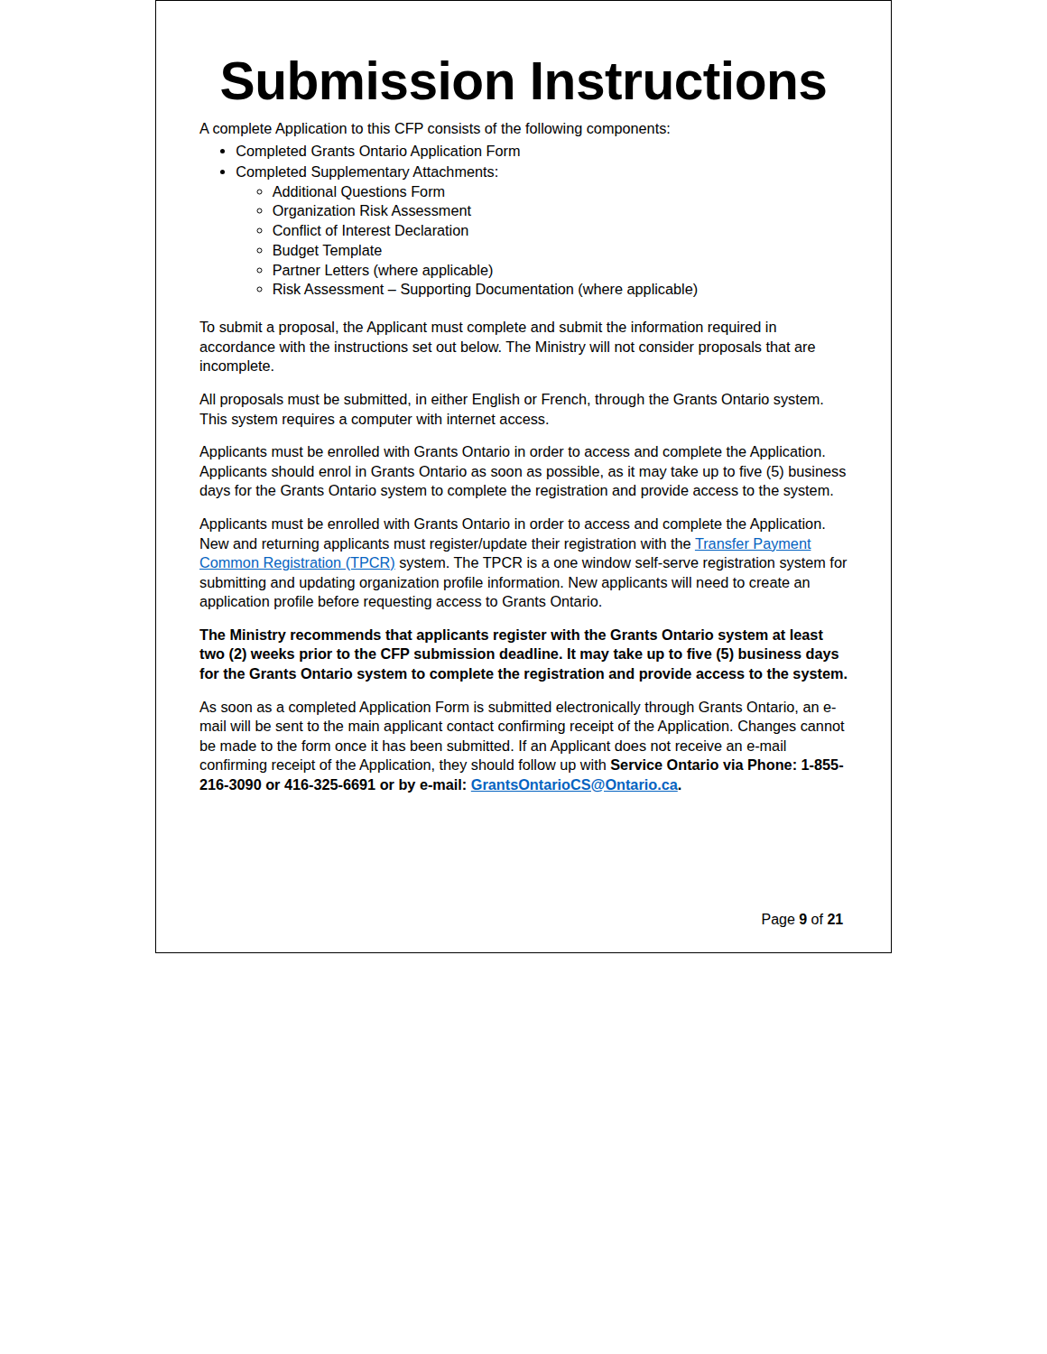Submission Instructions
A complete Application to this CFP consists of the following components:
Completed Grants Ontario Application Form
Completed Supplementary Attachments:
Additional Questions Form
Organization Risk Assessment
Conflict of Interest Declaration
Budget Template
Partner Letters (where applicable)
Risk Assessment – Supporting Documentation (where applicable)
To submit a proposal, the Applicant must complete and submit the information required in accordance with the instructions set out below. The Ministry will not consider proposals that are incomplete.
All proposals must be submitted, in either English or French, through the Grants Ontario system. This system requires a computer with internet access.
Applicants must be enrolled with Grants Ontario in order to access and complete the Application. Applicants should enrol in Grants Ontario as soon as possible, as it may take up to five (5) business days for the Grants Ontario system to complete the registration and provide access to the system.
Applicants must be enrolled with Grants Ontario in order to access and complete the Application. New and returning applicants must register/update their registration with the Transfer Payment Common Registration (TPCR) system. The TPCR is a one window self-serve registration system for submitting and updating organization profile information. New applicants will need to create an application profile before requesting access to Grants Ontario.
The Ministry recommends that applicants register with the Grants Ontario system at least two (2) weeks prior to the CFP submission deadline. It may take up to five (5) business days for the Grants Ontario system to complete the registration and provide access to the system.
As soon as a completed Application Form is submitted electronically through Grants Ontario, an e-mail will be sent to the main applicant contact confirming receipt of the Application. Changes cannot be made to the form once it has been submitted. If an Applicant does not receive an e-mail confirming receipt of the Application, they should follow up with Service Ontario via Phone: 1-855-216-3090 or 416-325-6691 or by e-mail: GrantsOntarioCS@Ontario.ca.
Page 9 of 21